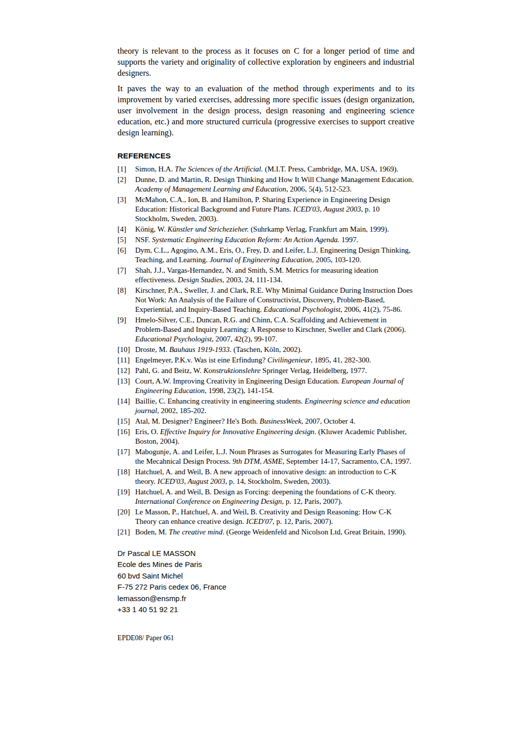theory is relevant to the process as it focuses on C for a longer period of time and supports the variety and originality of collective exploration by engineers and industrial designers.
It paves the way to an evaluation of the method through experiments and to its improvement by varied exercises, addressing more specific issues (design organization, user involvement in the design process, design reasoning and engineering science education, etc.) and more structured curricula (progressive exercises to support creative design learning).
REFERENCES
[1] Simon, H.A. The Sciences of the Artificial. (M.I.T. Press, Cambridge, MA, USA, 1969).
[2] Dunne, D. and Martin, R. Design Thinking and How It Will Change Management Education. Academy of Management Learning and Education, 2006, 5(4), 512-523.
[3] McMahon, C.A., Ion, B. and Hamilton, P. Sharing Experience in Engineering Design Education: Historical Background and Future Plans. ICED'03, August 2003, p. 10 Stockholm, Sweden, 2003).
[4] König, W. Künstler und Strichezieher. (Suhrkamp Verlag, Frankfurt am Main, 1999).
[5] NSF. Systematic Engineering Education Reform: An Action Agenda. 1997.
[6] Dym, C.L., Agogino, A.M., Eris, O., Frey, D. and Leifer, L.J. Engineering Design Thinking, Teaching, and Learning. Journal of Engineering Education, 2005, 103-120.
[7] Shah, J.J., Vargas-Hernandez, N. and Smith, S.M. Metrics for measuring ideation effectiveness. Design Studies, 2003, 24, 111-134.
[8] Kirschner, P.A., Sweller, J. and Clark, R.E. Why Minimal Guidance During Instruction Does Not Work: An Analysis of the Failure of Constructivist, Discovery, Problem-Based, Experiential, and Inquiry-Based Teaching. Educational Psychologist, 2006, 41(2), 75-86.
[9] Hmelo-Silver, C.E., Duncan, R.G. and Chinn, C.A. Scaffolding and Achievement in Problem-Based and Inquiry Learning: A Response to Kirschner, Sweller and Clark (2006). Educational Psychologist, 2007, 42(2), 99-107.
[10] Droste, M. Bauhaus 1919-1933. (Taschen, Köln, 2002).
[11] Engelmeyer, P.K.v. Was ist eine Erfindung? Civilingenieur, 1895, 41, 282-300.
[12] Pahl, G. and Beitz, W. Konstruktionslehre Springer Verlag, Heidelberg, 1977.
[13] Court, A.W. Improving Creativity in Engineering Design Education. European Journal of Engineering Education, 1998, 23(2), 141-154.
[14] Baillie, C. Enhancing creativity in engineering students. Engineering science and education journal, 2002, 185-202.
[15] Atal, M. Designer? Engineer? He's Both. BusinessWeek, 2007, October 4.
[16] Eris, O. Effective Inquiry for Innovative Engineering design. (Kluwer Academic Publisher, Boston, 2004).
[17] Mabogunje, A. and Leifer, L.J. Noun Phrases as Surrogates for Measuring Early Phases of the Mecahnical Design Process. 9th DTM, ASME, September 14-17, Sacramento, CA, 1997.
[18] Hatchuel, A. and Weil, B. A new approach of innovative design: an introduction to C-K theory. ICED'03, August 2003, p. 14, Stockholm, Sweden, 2003).
[19] Hatchuel, A. and Weil, B. Design as Forcing: deepening the foundations of C-K theory. International Conference on Engineering Design, p. 12, Paris, 2007).
[20] Le Masson, P., Hatchuel, A. and Weil, B. Creativity and Design Reasoning: How C-K Theory can enhance creative design. ICED'07, p. 12, Paris, 2007).
[21] Boden, M. The creative mind. (George Weidenfeld and Nicolson Ltd, Great Britain, 1990).
Dr Pascal LE MASSON
Ecole des Mines de Paris
60 bvd Saint Michel
F-75 272 Paris cedex 06, France
lemasson@ensmp.fr
+33 1 40 51 92 21
EPDE08/ Paper 061